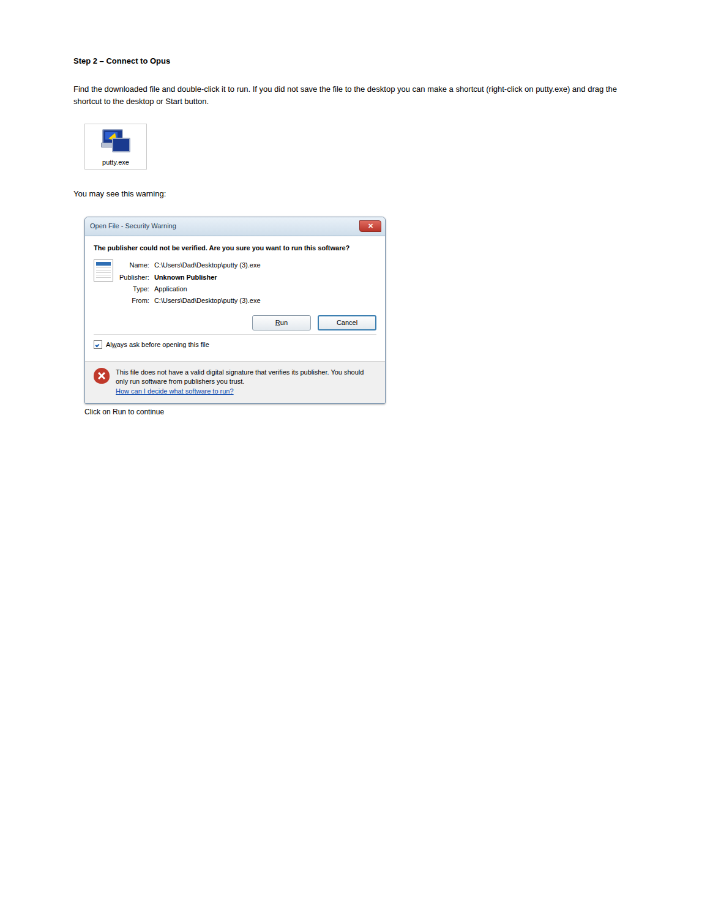Step 2 – Connect to Opus
Find the downloaded file and double-click it to run. If you did not save the file to the desktop you can make a shortcut (right-click on putty.exe) and drag the shortcut to the desktop or Start button.
putty.exe
You may see this warning:
Open File - Security Warning ✕
The publisher could not be verified. Are you sure you want to run this software?
| Name: | C:\Users\Dad\Desktop\putty (3).exe |
| Publisher: | Unknown Publisher |
| Type: | Application |
| From: | C:\Users\Dad\Desktop\putty (3).exe |
Run Cancel
Always ask before opening this file
This file does not have a valid digital signature that verifies its publisher. You should only run software from publishers you trust.
How can I decide what software to run?
Click on Run to continue